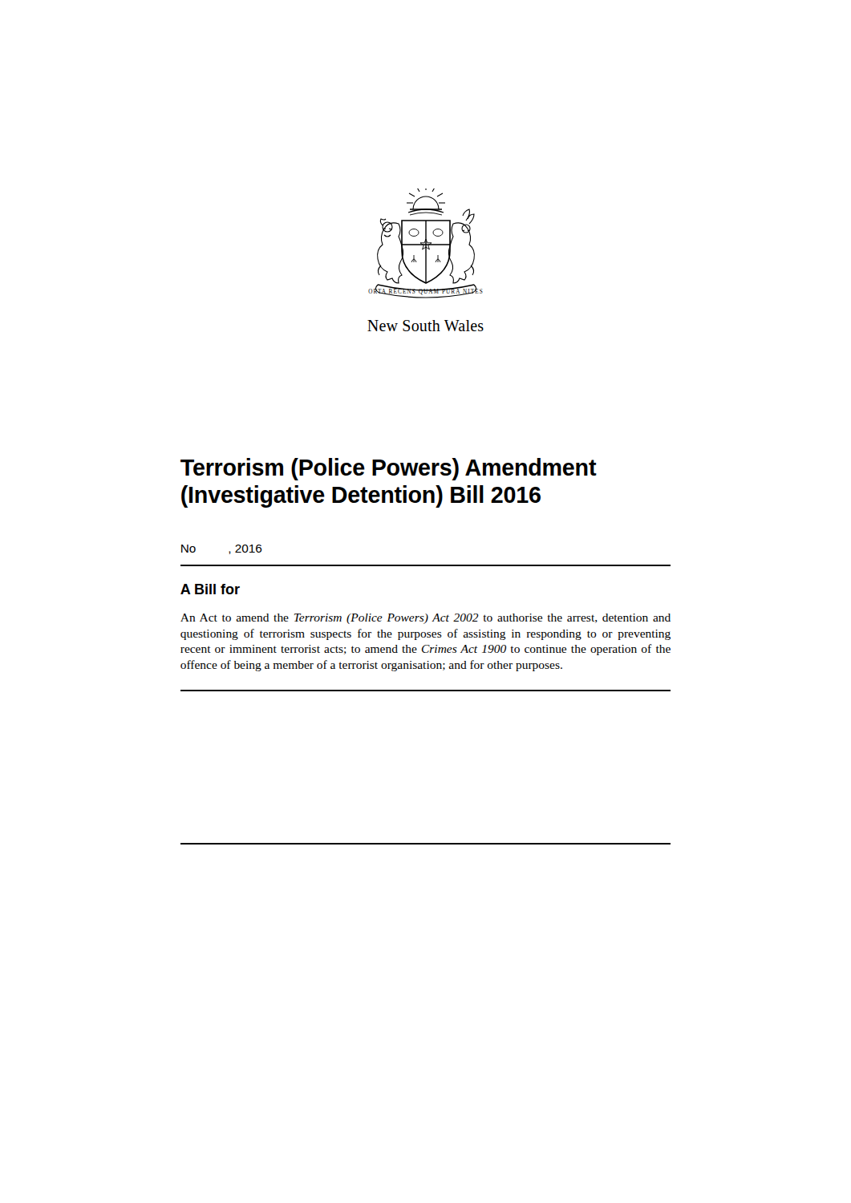ORTA RECENS QUAM PURA NITES
New South Wales
Terrorism (Police Powers) Amendment (Investigative Detention) Bill 2016
No, 2016
A Bill for
An Act to amend the Terrorism (Police Powers) Act 2002 to authorise the arrest, detention and questioning of terrorism suspects for the purposes of assisting in responding to or preventing recent or imminent terrorist acts; to amend the Crimes Act 1900 to continue the operation of the offence of being a member of a terrorist organisation; and for other purposes.